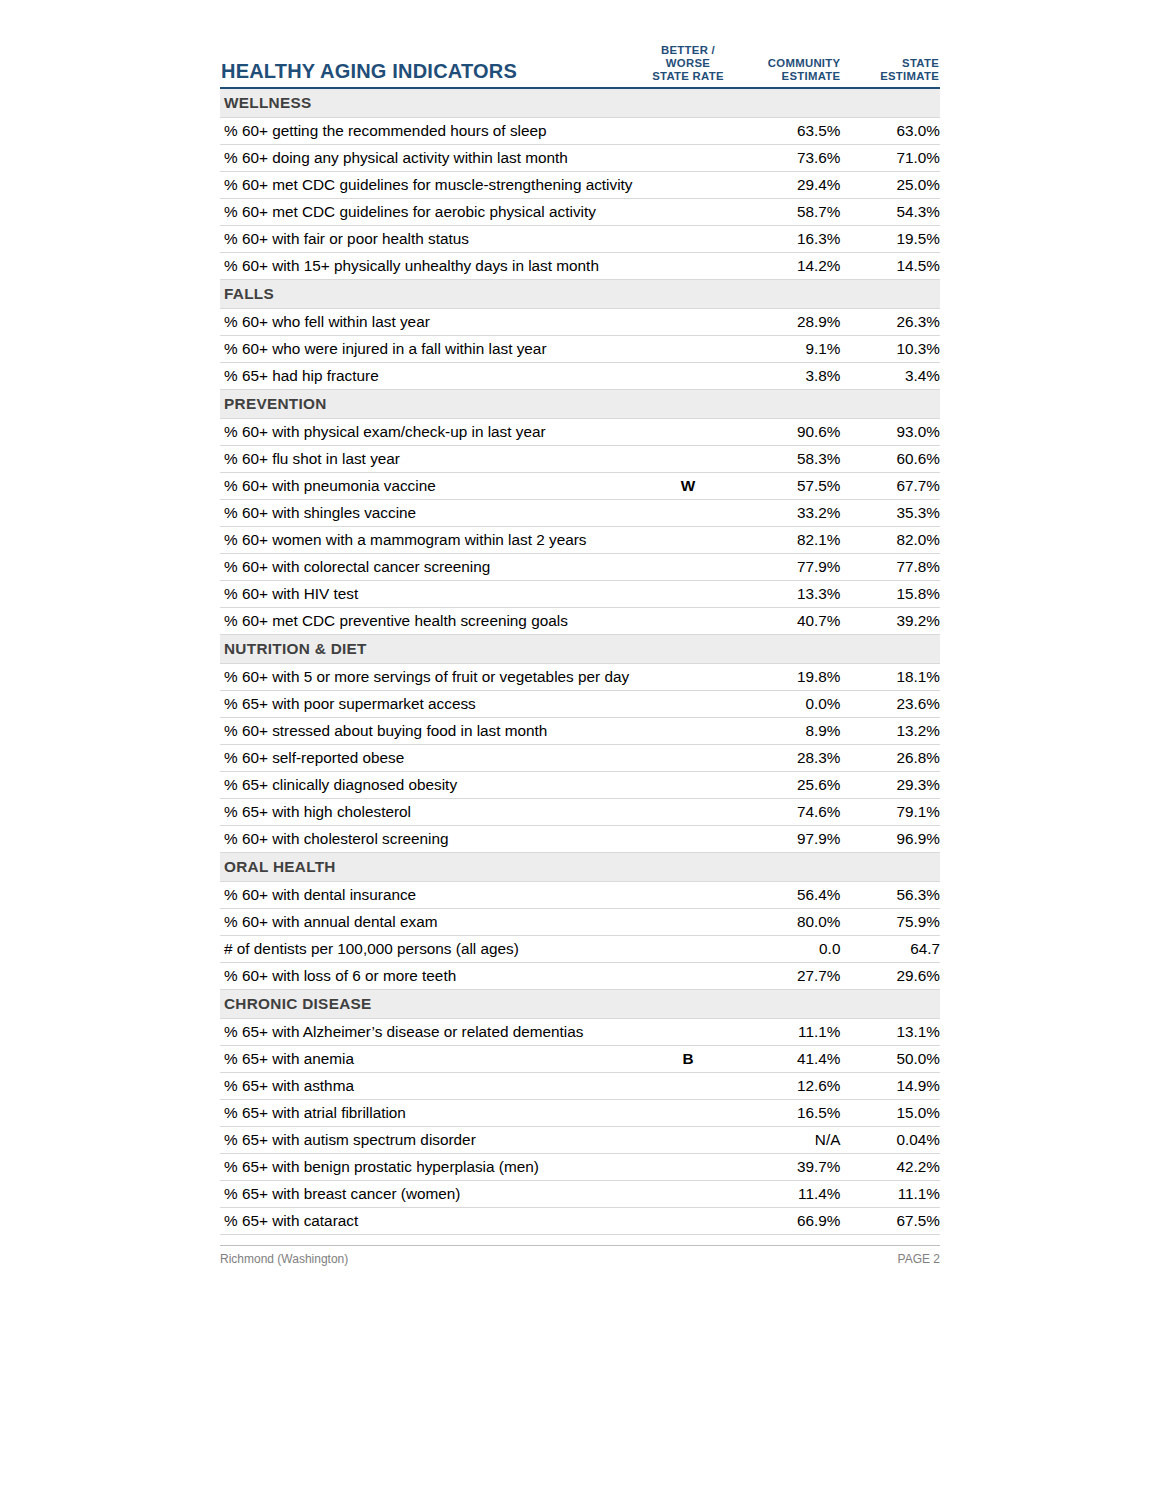| HEALTHY AGING INDICATORS | BETTER / WORSE STATE RATE | COMMUNITY ESTIMATE | STATE ESTIMATE |
| --- | --- | --- | --- |
| WELLNESS |
| % 60+ getting the recommended hours of sleep | | 63.5% | 63.0% |
| % 60+ doing any physical activity within last month | | 73.6% | 71.0% |
| % 60+ met CDC guidelines for muscle-strengthening activity | | 29.4% | 25.0% |
| % 60+ met CDC guidelines for aerobic physical activity | | 58.7% | 54.3% |
| % 60+ with fair or poor health status | | 16.3% | 19.5% |
| % 60+ with 15+ physically unhealthy days in last month | | 14.2% | 14.5% |
| FALLS |
| % 60+ who fell within last year | | 28.9% | 26.3% |
| % 60+ who were injured in a fall within last year | | 9.1% | 10.3% |
| % 65+ had hip fracture | | 3.8% | 3.4% |
| PREVENTION |
| % 60+ with physical exam/check-up in last year | | 90.6% | 93.0% |
| % 60+ flu shot in last year | | 58.3% | 60.6% |
| % 60+ with pneumonia vaccine | W | 57.5% | 67.7% |
| % 60+ with shingles vaccine | | 33.2% | 35.3% |
| % 60+ women with a mammogram within last 2 years | | 82.1% | 82.0% |
| % 60+ with colorectal cancer screening | | 77.9% | 77.8% |
| % 60+ with HIV test | | 13.3% | 15.8% |
| % 60+ met CDC preventive health screening goals | | 40.7% | 39.2% |
| NUTRITION & DIET |
| % 60+ with 5 or more servings of fruit or vegetables per day | | 19.8% | 18.1% |
| % 65+ with poor supermarket access | | 0.0% | 23.6% |
| % 60+ stressed about buying food in last month | | 8.9% | 13.2% |
| % 60+ self-reported obese | | 28.3% | 26.8% |
| % 65+ clinically diagnosed obesity | | 25.6% | 29.3% |
| % 65+ with high cholesterol | | 74.6% | 79.1% |
| % 60+ with cholesterol screening | | 97.9% | 96.9% |
| ORAL HEALTH |
| % 60+ with dental insurance | | 56.4% | 56.3% |
| % 60+ with annual dental exam | | 80.0% | 75.9% |
| # of dentists per 100,000 persons (all ages) | | 0.0 | 64.7 |
| % 60+ with loss of 6 or more teeth | | 27.7% | 29.6% |
| CHRONIC DISEASE |
| % 65+ with Alzheimer’s disease or related dementias | | 11.1% | 13.1% |
| % 65+ with anemia | B | 41.4% | 50.0% |
| % 65+ with asthma | | 12.6% | 14.9% |
| % 65+ with atrial fibrillation | | 16.5% | 15.0% |
| % 65+ with autism spectrum disorder | | N/A | 0.04% |
| % 65+ with benign prostatic hyperplasia (men) | | 39.7% | 42.2% |
| % 65+ with breast cancer (women) | | 11.4% | 11.1% |
| % 65+ with cataract | | 66.9% | 67.5% |
Richmond (Washington)
PAGE 2